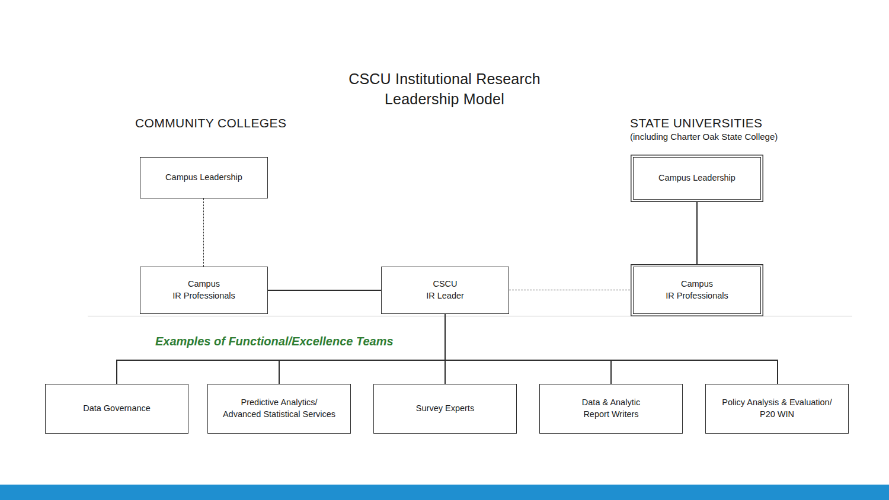CSCU Institutional Research
Leadership Model
COMMUNITY COLLEGES
STATE UNIVERSITIES (including Charter Oak State College)
Campus Leadership
Campus Leadership
Campus
IR Professionals
CSCU
IR Leader
Campus
IR Professionals
Examples of Functional/Excellence Teams
Data Governance
Predictive Analytics/
Advanced Statistical Services
Survey Experts
Data & Analytic
Report Writers
Policy Analysis & Evaluation/
P20 WIN